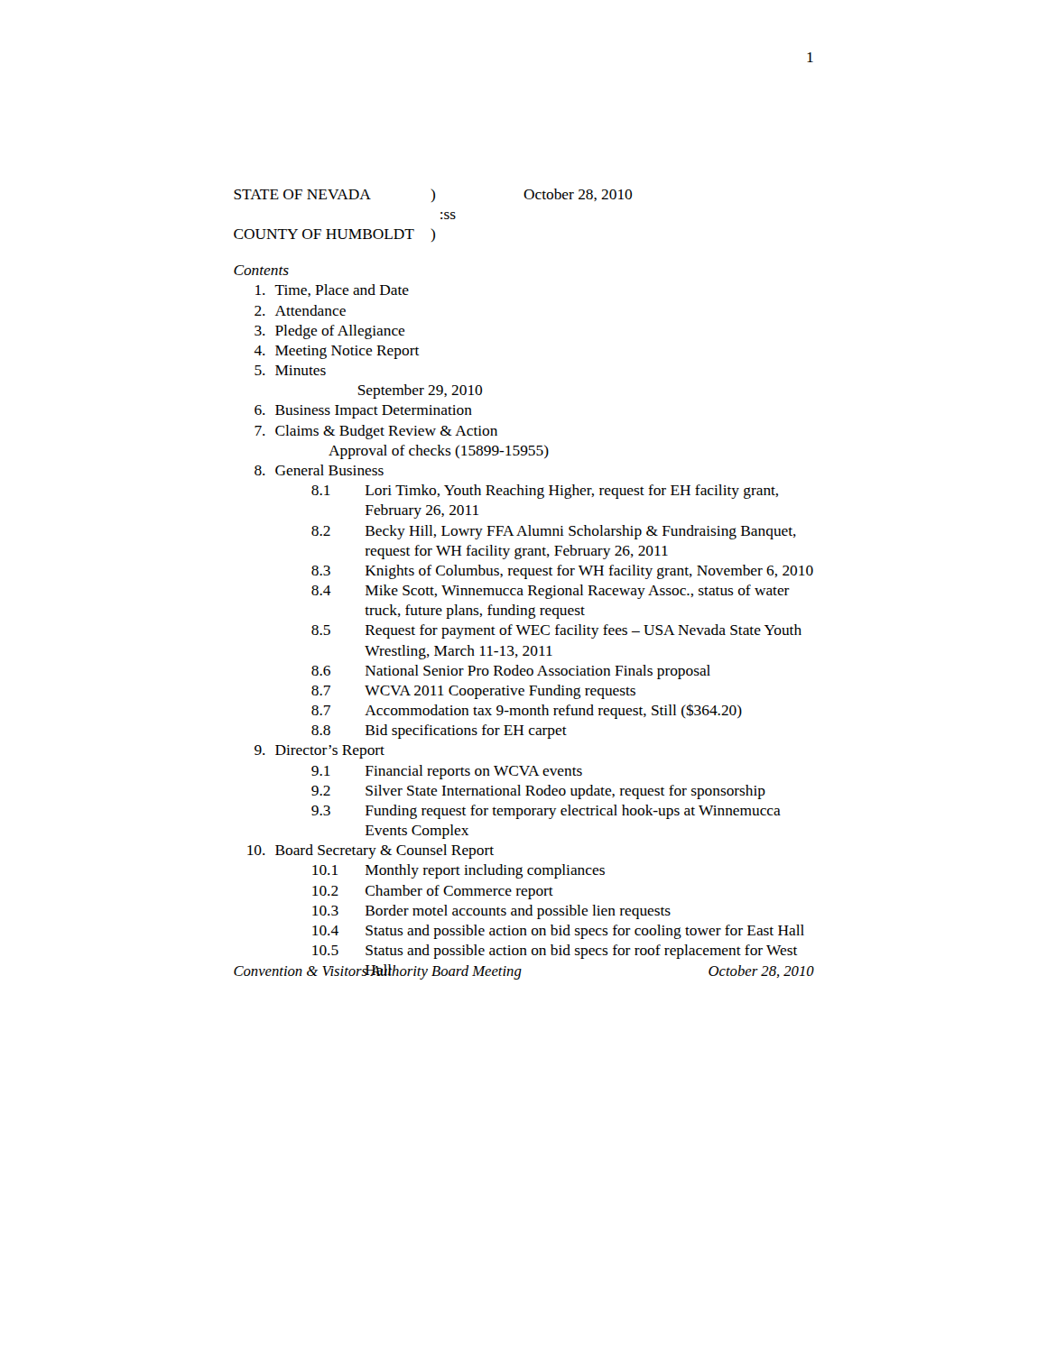1
| STATE OF NEVADA | ) | October 28, 2010 |
| | :ss | |
| COUNTY OF HUMBOLDT | ) | |
Contents
Time, Place and Date
Attendance
Pledge of Allegiance
Meeting Notice Report
Minutes
September 29, 2010
Business Impact Determination
Claims & Budget Review & Action
Approval of checks (15899-15955)
General Business
8.1
Lori Timko, Youth Reaching Higher, request for EH facility grant, February 26, 2011
8.2
Becky Hill, Lowry FFA Alumni Scholarship & Fundraising Banquet, request for WH facility grant, February 26, 2011
8.3
Knights of Columbus, request for WH facility grant, November 6, 2010
8.4
Mike Scott, Winnemucca Regional Raceway Assoc., status of water truck, future plans, funding request
8.5
Request for payment of WEC facility fees – USA Nevada State Youth Wrestling, March 11-13, 2011
8.6
National Senior Pro Rodeo Association Finals proposal
8.7
WCVA 2011 Cooperative Funding requests
8.7
Accommodation tax 9-month refund request, Still ($364.20)
8.8
Bid specifications for EH carpet
Director’s Report
9.1
Financial reports on WCVA events
9.2
Silver State International Rodeo update, request for sponsorship
9.3
Funding request for temporary electrical hook-ups at Winnemucca Events Complex
Board Secretary & Counsel Report
10.1
Monthly report including compliances
10.2
Chamber of Commerce report
10.3
Border motel accounts and possible lien requests
10.4
Status and possible action on bid specs for cooling tower for East Hall
10.5
Status and possible action on bid specs for roof replacement for West Hall
Convention & Visitors Authority Board Meeting October 28, 2010